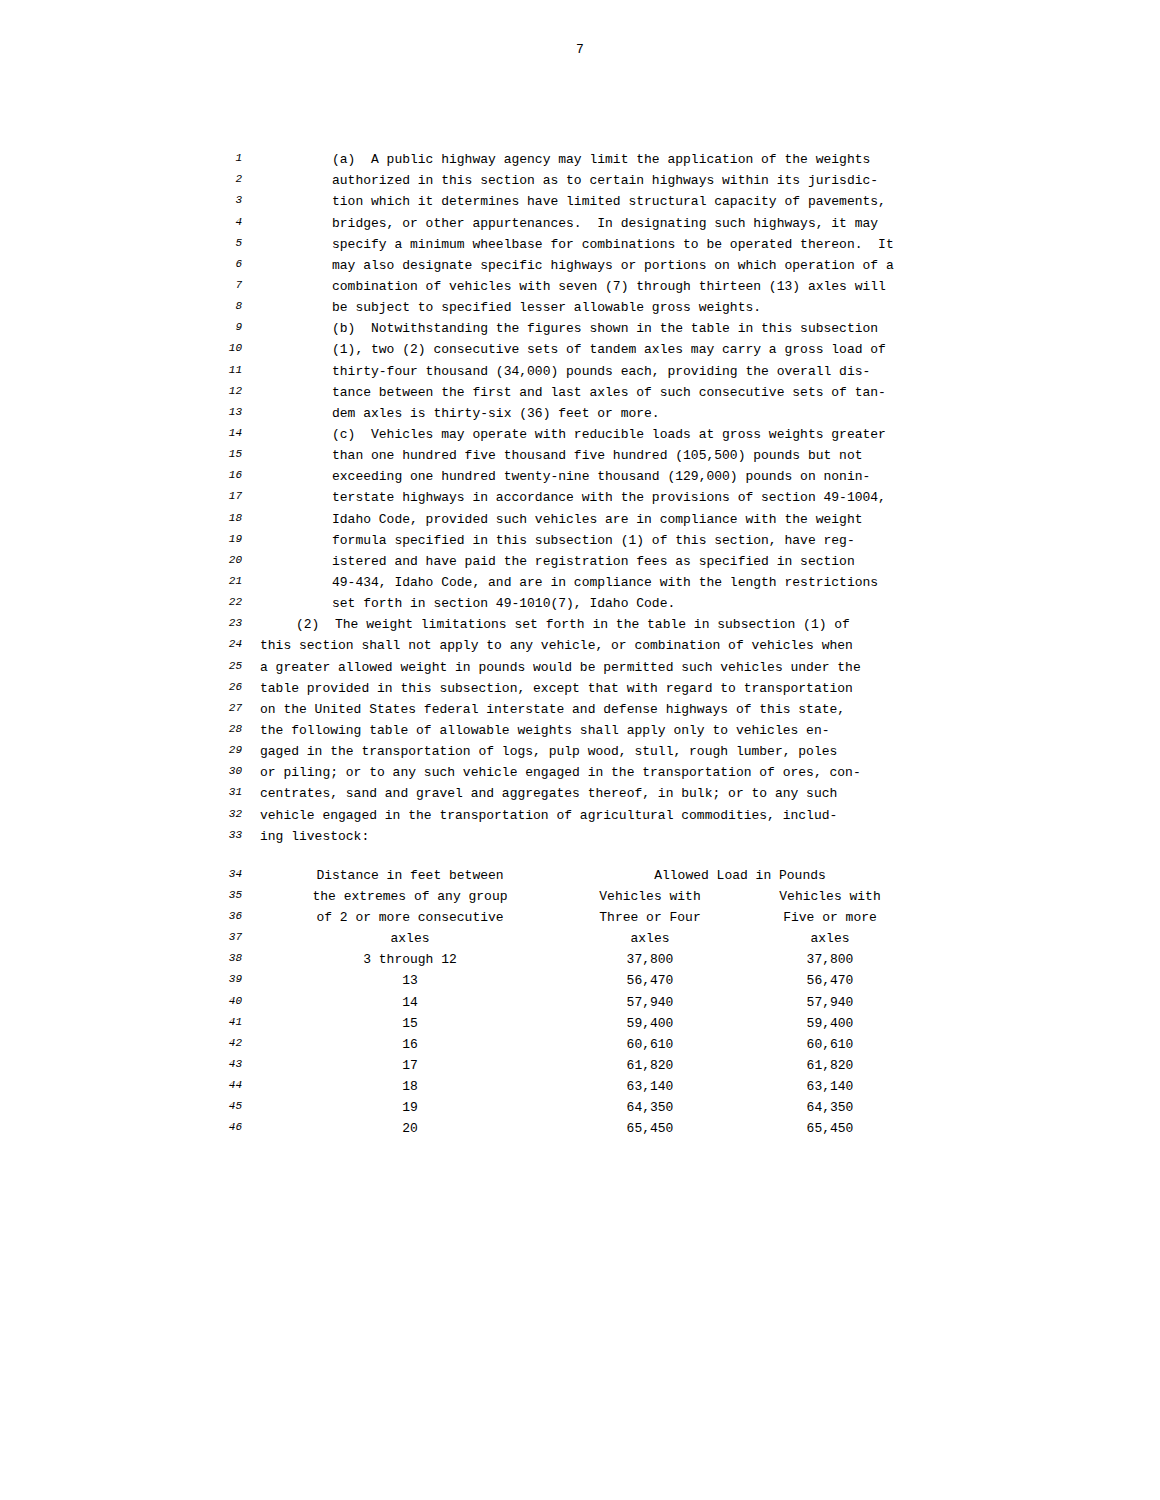7
1
(a) A public highway agency may limit the application of the weights
2
authorized in this section as to certain highways within its jurisdic-
3
tion which it determines have limited structural capacity of pavements,
4
bridges, or other appurtenances. In designating such highways, it may
5
specify a minimum wheelbase for combinations to be operated thereon. It
6
may also designate specific highways or portions on which operation of a
7
combination of vehicles with seven (7) through thirteen (13) axles will
8
be subject to specified lesser allowable gross weights.
9
(b) Notwithstanding the figures shown in the table in this subsection
10
(1), two (2) consecutive sets of tandem axles may carry a gross load of
11
thirty-four thousand (34,000) pounds each, providing the overall dis-
12
tance between the first and last axles of such consecutive sets of tan-
13
dem axles is thirty-six (36) feet or more.
14
(c) Vehicles may operate with reducible loads at gross weights greater
15
than one hundred five thousand five hundred (105,500) pounds but not
16
exceeding one hundred twenty-nine thousand (129,000) pounds on nonin-
17
terstate highways in accordance with the provisions of section 49-1004,
18
Idaho Code, provided such vehicles are in compliance with the weight
19
formula specified in this subsection (1) of this section, have reg-
20
istered and have paid the registration fees as specified in section
21
49-434, Idaho Code, and are in compliance with the length restrictions
22
set forth in section 49-1010(7), Idaho Code.
23
(2) The weight limitations set forth in the table in subsection (1) of
24
this section shall not apply to any vehicle, or combination of vehicles when
25
a greater allowed weight in pounds would be permitted such vehicles under the
26
table provided in this subsection, except that with regard to transportation
27
on the United States federal interstate and defense highways of this state,
28
the following table of allowable weights shall apply only to vehicles en-
29
gaged in the transportation of logs, pulp wood, stull, rough lumber, poles
30
or piling; or to any such vehicle engaged in the transportation of ores, con-
31
centrates, sand and gravel and aggregates thereof, in bulk; or to any such
32
vehicle engaged in the transportation of agricultural commodities, includ-
33
ing livestock:
34
Distance in feet between
Allowed Load in Pounds
35
the extremes of any group
Vehicles with
Vehicles with
36
of 2 or more consecutive
Three or Four
Five or more
37
axles
axles
axles
38
3 through 12
37,800
37,800
39
13
56,470
56,470
40
14
57,940
57,940
41
15
59,400
59,400
42
16
60,610
60,610
43
17
61,820
61,820
44
18
63,140
63,140
45
19
64,350
64,350
46
20
65,450
65,450